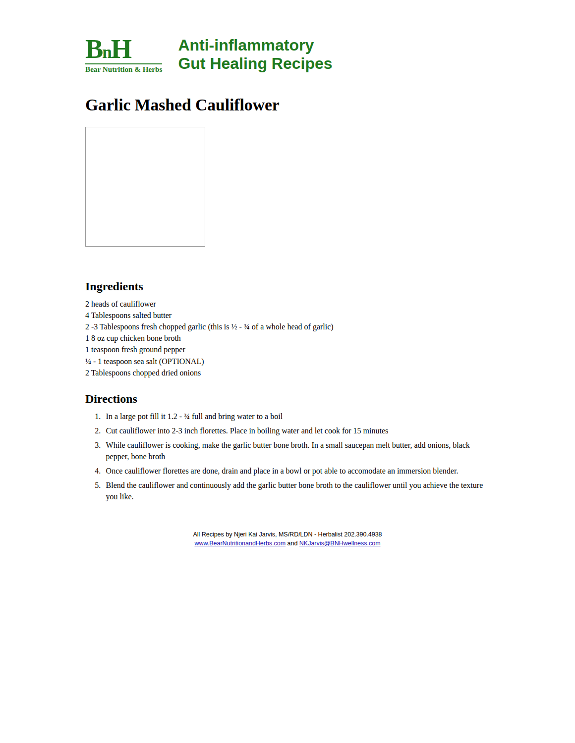Bn H
Bear Nutrition & Herbs
Anti-inflammatory
Gut Healing Recipes
Garlic Mashed Cauliflower
Ingredients
2 heads of cauliflower
4 Tablespoons salted butter
2 -3 Tablespoons fresh chopped garlic (this is ½ - ¾ of a whole head of garlic)
1 8 oz cup chicken bone broth
1 teaspoon fresh ground pepper
¼ - 1 teaspoon sea salt (OPTIONAL)
2 Tablespoons chopped dried onions
Directions
In a large pot fill it 1.2 - ¾ full and bring water to a boil
Cut cauliflower into 2-3 inch florettes. Place in boiling water and let cook for 15 minutes
While cauliflower is cooking, make the garlic butter bone broth. In a small saucepan melt butter, add onions, black pepper, bone broth
Once cauliflower florettes are done, drain and place in a bowl or pot able to accomodate an immersion blender.
Blend the cauliflower and continuously add the garlic butter bone broth to the cauliflower until you achieve the texture you like.
All Recipes by Njeri Kai Jarvis, MS/RD/LDN - Herbalist 202.390.4938
www.BearNutritionandHerbs.com and NKJarvis@BNHwellness.com